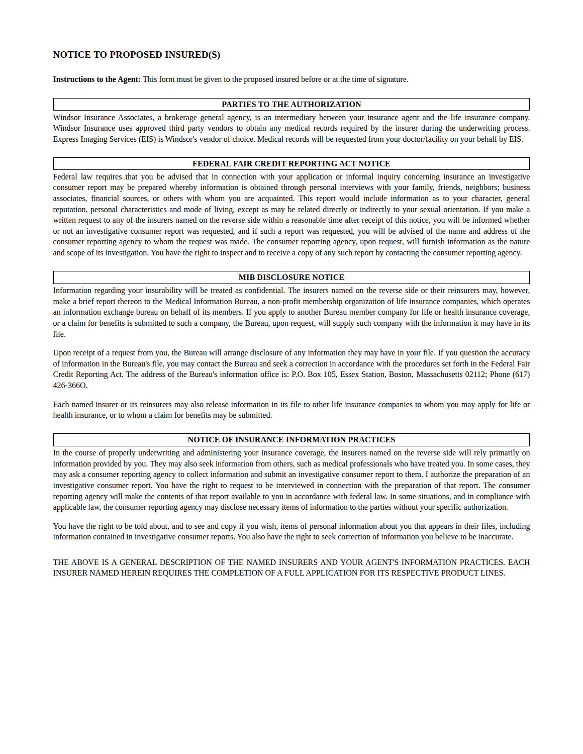NOTICE TO PROPOSED INSURED(S)
Instructions to the Agent: This form must be given to the proposed insured before or at the time of signature.
Parties to the Authorization
Windsor Insurance Associates, a brokerage general agency, is an intermediary between your insurance agent and the life insurance company. Windsor Insurance uses approved third party vendors to obtain any medical records required by the insurer during the underwriting process. Express Imaging Services (EIS) is Windsor's vendor of choice. Medical records will be requested from your doctor/facility on your behalf by EIS.
Federal Fair Credit Reporting Act Notice
Federal law requires that you be advised that in connection with your application or informal inquiry concerning insurance an investigative consumer report may be prepared whereby information is obtained through personal interviews with your family, friends, neighbors; business associates, financial sources, or others with whom you are acquainted. This report would include information as to your character, general reputation, personal characteristics and mode of living, except as may be related directly or indirectly to your sexual orientation. If you make a written request to any of the insurers named on the reverse side within a reasonable time after receipt of this notice, you will be informed whether or not an investigative consumer report was requested, and if such a report was requested, you will be advised of the name and address of the consumer reporting agency to whom the request was made. The consumer reporting agency, upon request, will furnish information as the nature and scope of its investigation. You have the right to inspect and to receive a copy of any such report by contacting the consumer reporting agency.
MIB Disclosure Notice
Information regarding your insurability will be treated as confidential. The insurers named on the reverse side or their reinsurers may, however, make a brief report thereon to the Medical Information Bureau, a non-profit membership organization of life insurance companies, which operates an information exchange bureau on behalf of its members. If you apply to another Bureau member company for life or health insurance coverage, or a claim for benefits is submitted to such a company, the Bureau, upon request, will supply such company with the information it may have in its file.
Upon receipt of a request from you, the Bureau will arrange disclosure of any information they may have in your file. If you question the accuracy of information in the Bureau's file, you may contact the Bureau and seek a correction in accordance with the procedures set forth in the Federal Fair Credit Reporting Act. The address of the Bureau's information office is: P.O. Box 105, Essex Station, Boston, Massachusetts 02112; Phone (617) 426-366O.
Each named insurer or its reinsurers may also release information in its file to other life insurance companies to whom you may apply for life or health insurance, or to whom a claim for benefits may be submitted.
Notice of Insurance Information Practices
In the course of properly underwriting and administering your insurance coverage, the insurers named on the reverse side will rely primarily on information provided by you. They may also seek information from others, such as medical professionals who have treated you. In some cases, they may ask a consumer reporting agency to collect information and submit an investigative consumer report to them. I authorize the preparation of an investigative consumer report. You have the right to request to be interviewed in connection with the preparation of that report. The consumer reporting agency will make the contents of that report available to you in accordance with federal law. In some situations, and in compliance with applicable law, the consumer reporting agency may disclose necessary items of information to the parties without your specific authorization.
You have the right to be told about, and to see and copy if you wish, items of personal information about you that appears in their files, including information contained in investigative consumer reports. You also have the right to seek correction of information you believe to be inaccurate.
The above is a general description of the named insurers and your agent's information practices. Each insurer named herein requires the completion of a full application for its respective product lines.